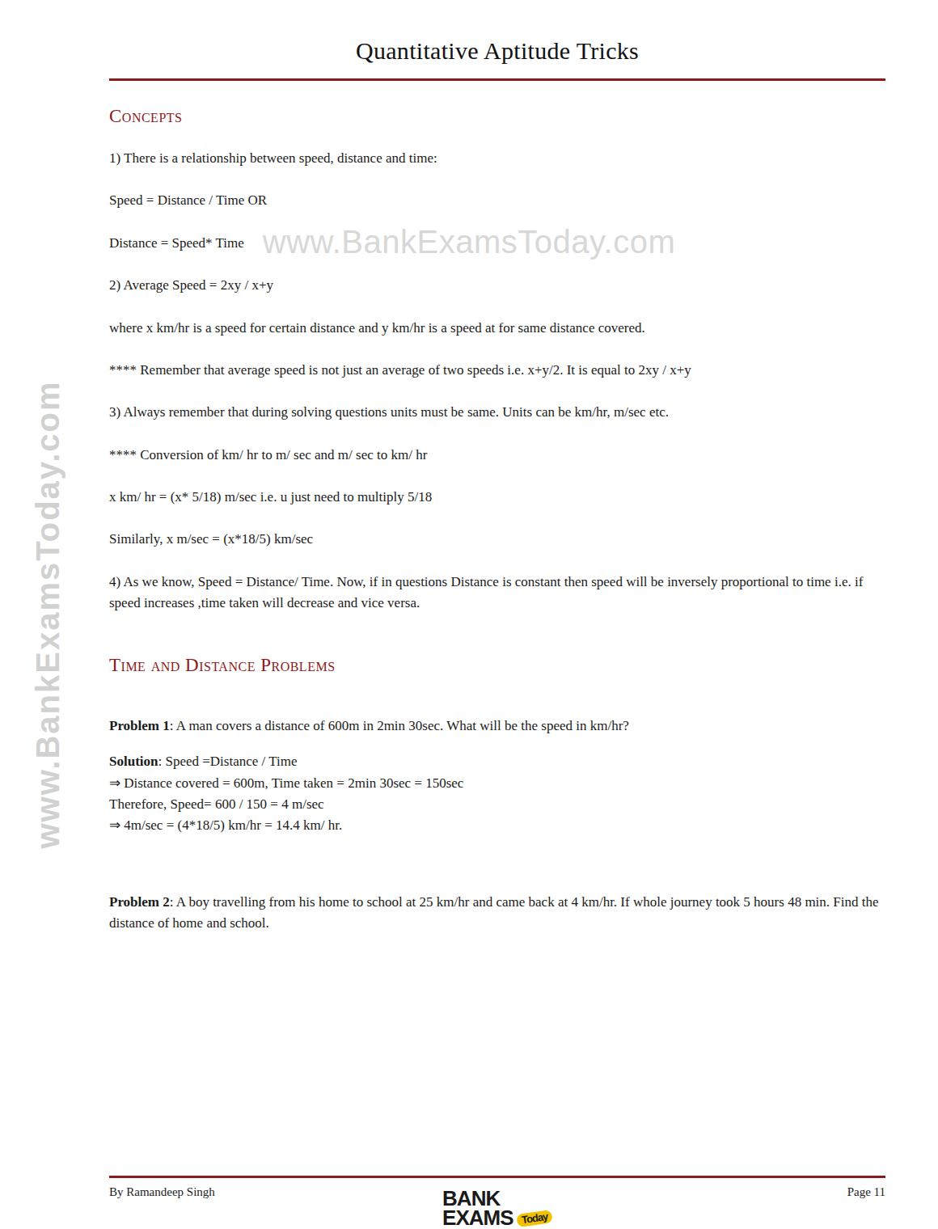www.BankExamsToday.com
Quantitative Aptitude Tricks
www.BankExamsToday.com
Concepts
1) There is a relationship between speed, distance and time:
Speed = Distance / Time OR
Distance = Speed* Time
2) Average Speed = 2xy / x+y
where x km/hr is a speed for certain distance and y km/hr is a speed at for same distance covered.
**** Remember that average speed is not just an average of two speeds i.e. x+y/2. It is equal to 2xy / x+y
3) Always remember that during solving questions units must be same. Units can be km/hr, m/sec etc.
**** Conversion of km/ hr to m/ sec and m/ sec to km/ hr
x km/ hr = (x* 5/18) m/sec i.e. u just need to multiply 5/18
Similarly, x m/sec = (x*18/5) km/sec
4) As we know, Speed = Distance/ Time. Now, if in questions Distance is constant then speed will be inversely proportional to time i.e. if speed increases ,time taken will decrease and vice versa.
Time and Distance Problems
Problem 1: A man covers a distance of 600m in 2min 30sec. What will be the speed in km/hr?
Solution: Speed =Distance / Time ⇒ Distance covered = 600m, Time taken = 2min 30sec = 150sec Therefore, Speed= 600 / 150 = 4 m/sec ⇒ 4m/sec = (4*18/5) km/hr = 14.4 km/ hr.
Problem 2: A boy travelling from his home to school at 25 km/hr and came back at 4 km/hr. If whole journey took 5 hours 48 min. Find the distance of home and school.
By Ramandeep Singh
Page 11
BANK EXAMS Today